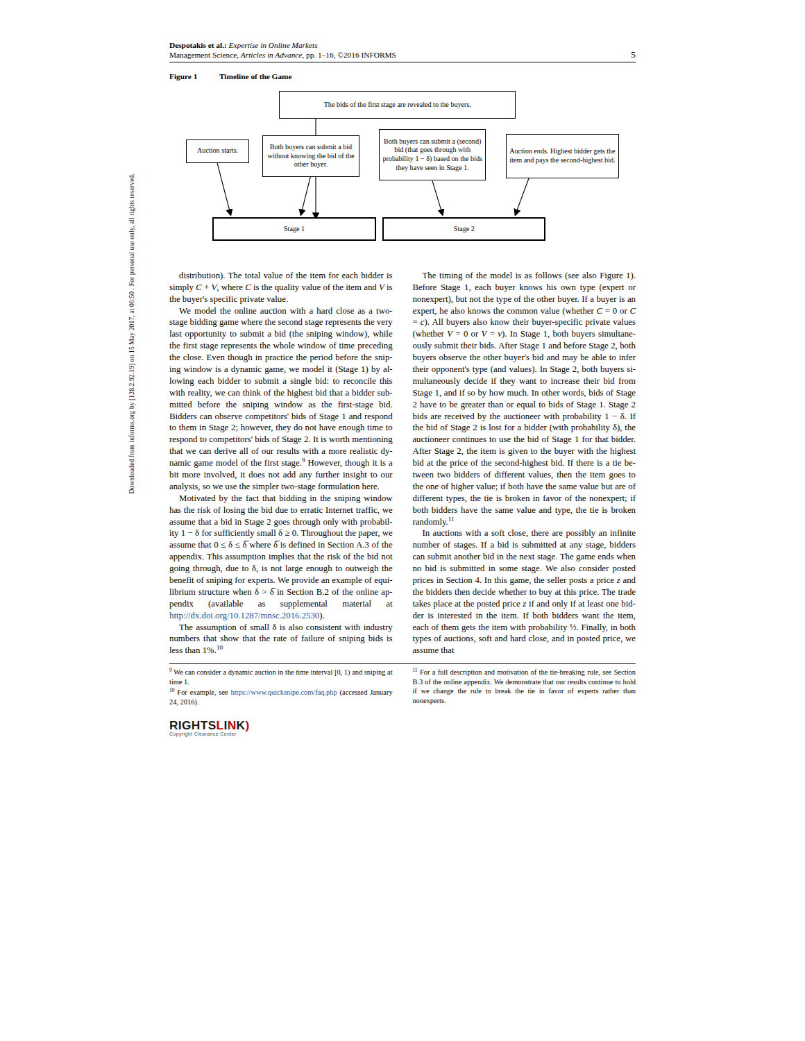Downloaded from informs.org by [128.2.92.19] on 15 May 2017, at 06:50 . For personal use only, all rights reserved.
Despotakis et al.: Expertise in Online Markets
Management Science, Articles in Advance, pp. 1–16, ©2016 INFORMS
5
Figure 1 Timeline of the Game
The bids of the first stage are revealed to the buyers.
Auction starts.
Both buyers can submit a bid without knowing the bid of the other buyer.
Both buyers can submit a (second) bid (that goes through with probability 1 − δ) based on the bids they have seen in Stage 1.
Auction ends. Highest bidder gets the item and pays the second-highest bid.
Stage 1
Stage 2
distribution). The total value of the item for each bidder is simply C + V, where C is the quality value of the item and V is the buyer's specific private value.
We model the online auction with a hard close as a two-stage bidding game where the second stage represents the very last opportunity to submit a bid (the sniping window), while the first stage represents the whole window of time preceding the close. Even though in practice the period before the sniping window is a dynamic game, we model it (Stage 1) by allowing each bidder to submit a single bid: to reconcile this with reality, we can think of the highest bid that a bidder submitted before the sniping window as the first-stage bid. Bidders can observe competitors' bids of Stage 1 and respond to them in Stage 2; however, they do not have enough time to respond to competitors' bids of Stage 2. It is worth mentioning that we can derive all of our results with a more realistic dynamic game model of the first stage.9 However, though it is a bit more involved, it does not add any further insight to our analysis, so we use the simpler two-stage formulation here.
Motivated by the fact that bidding in the sniping window has the risk of losing the bid due to erratic Internet traffic, we assume that a bid in Stage 2 goes through only with probability 1 − δ for sufficiently small δ ≥ 0. Throughout the paper, we assume that 0 ≤ δ ≤ δ̅ where δ̅ is defined in Section A.3 of the appendix. This assumption implies that the risk of the bid not going through, due to δ, is not large enough to outweigh the benefit of sniping for experts. We provide an example of equilibrium structure when δ > δ̅ in Section B.2 of the online appendix (available as supplemental material at http://dx.doi.org/10.1287/mnsc.2016.2530).
The assumption of small δ is also consistent with industry numbers that show that the rate of failure of sniping bids is less than 1%.10
The timing of the model is as follows (see also Figure 1). Before Stage 1, each buyer knows his own type (expert or nonexpert), but not the type of the other buyer. If a buyer is an expert, he also knows the common value (whether C = 0 or C = c). All buyers also know their buyer-specific private values (whether V = 0 or V = v). In Stage 1, both buyers simultaneously submit their bids. After Stage 1 and before Stage 2, both buyers observe the other buyer's bid and may be able to infer their opponent's type (and values). In Stage 2, both buyers simultaneously decide if they want to increase their bid from Stage 1, and if so by how much. In other words, bids of Stage 2 have to be greater than or equal to bids of Stage 1. Stage 2 bids are received by the auctioneer with probability 1 − δ. If the bid of Stage 2 is lost for a bidder (with probability δ), the auctioneer continues to use the bid of Stage 1 for that bidder. After Stage 2, the item is given to the buyer with the highest bid at the price of the second-highest bid. If there is a tie between two bidders of different values, then the item goes to the one of higher value; if both have the same value but are of different types, the tie is broken in favor of the nonexpert; if both bidders have the same value and type, the tie is broken randomly.11
In auctions with a soft close, there are possibly an infinite number of stages. If a bid is submitted at any stage, bidders can submit another bid in the next stage. The game ends when no bid is submitted in some stage. We also consider posted prices in Section 4. In this game, the seller posts a price z and the bidders then decide whether to buy at this price. The trade takes place at the posted price z if and only if at least one bidder is interested in the item. If both bidders want the item, each of them gets the item with probability ½. Finally, in both types of auctions, soft and hard close, and in posted price, we assume that
9 We can consider a dynamic auction in the time interval [0, 1) and sniping at time 1.
10 For example, see https://www.quicksnipe.com/faq.php (accessed January 24, 2016).
11 For a full description and motivation of the tie-breaking rule, see Section B.3 of the online appendix. We demonstrate that our results continue to hold if we change the rule to break the tie in favor of experts rather than nonexperts.
RIGHTSLINK)
Copyright Clearance Center